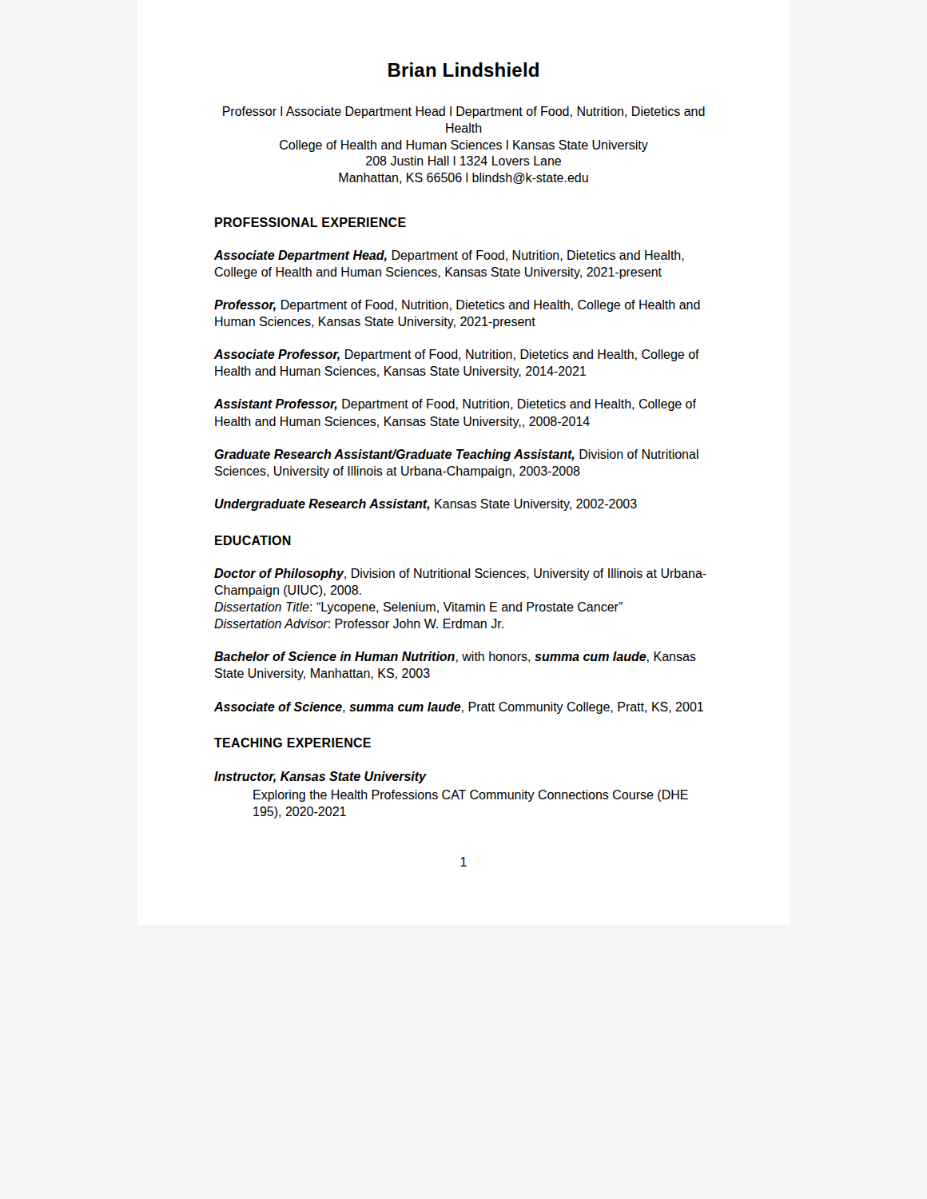Brian Lindshield
Professor l Associate Department Head l Department of Food, Nutrition, Dietetics and Health
College of Health and Human Sciences l Kansas State University
208 Justin Hall l 1324 Lovers Lane
Manhattan, KS 66506 l blindsh@k-state.edu
PROFESSIONAL EXPERIENCE
Associate Department Head, Department of Food, Nutrition, Dietetics and Health, College of Health and Human Sciences, Kansas State University, 2021-present
Professor, Department of Food, Nutrition, Dietetics and Health, College of Health and Human Sciences, Kansas State University, 2021-present
Associate Professor, Department of Food, Nutrition, Dietetics and Health, College of Health and Human Sciences, Kansas State University, 2014-2021
Assistant Professor, Department of Food, Nutrition, Dietetics and Health, College of Health and Human Sciences, Kansas State University,, 2008-2014
Graduate Research Assistant/Graduate Teaching Assistant, Division of Nutritional Sciences, University of Illinois at Urbana-Champaign, 2003-2008
Undergraduate Research Assistant, Kansas State University, 2002-2003
EDUCATION
Doctor of Philosophy, Division of Nutritional Sciences, University of Illinois at Urbana-Champaign (UIUC), 2008.
Dissertation Title: “Lycopene, Selenium, Vitamin E and Prostate Cancer”
Dissertation Advisor: Professor John W. Erdman Jr.
Bachelor of Science in Human Nutrition, with honors, summa cum laude, Kansas State University, Manhattan, KS, 2003
Associate of Science, summa cum laude, Pratt Community College, Pratt, KS, 2001
TEACHING EXPERIENCE
Instructor, Kansas State University
Exploring the Health Professions CAT Community Connections Course (DHE 195), 2020-2021
1